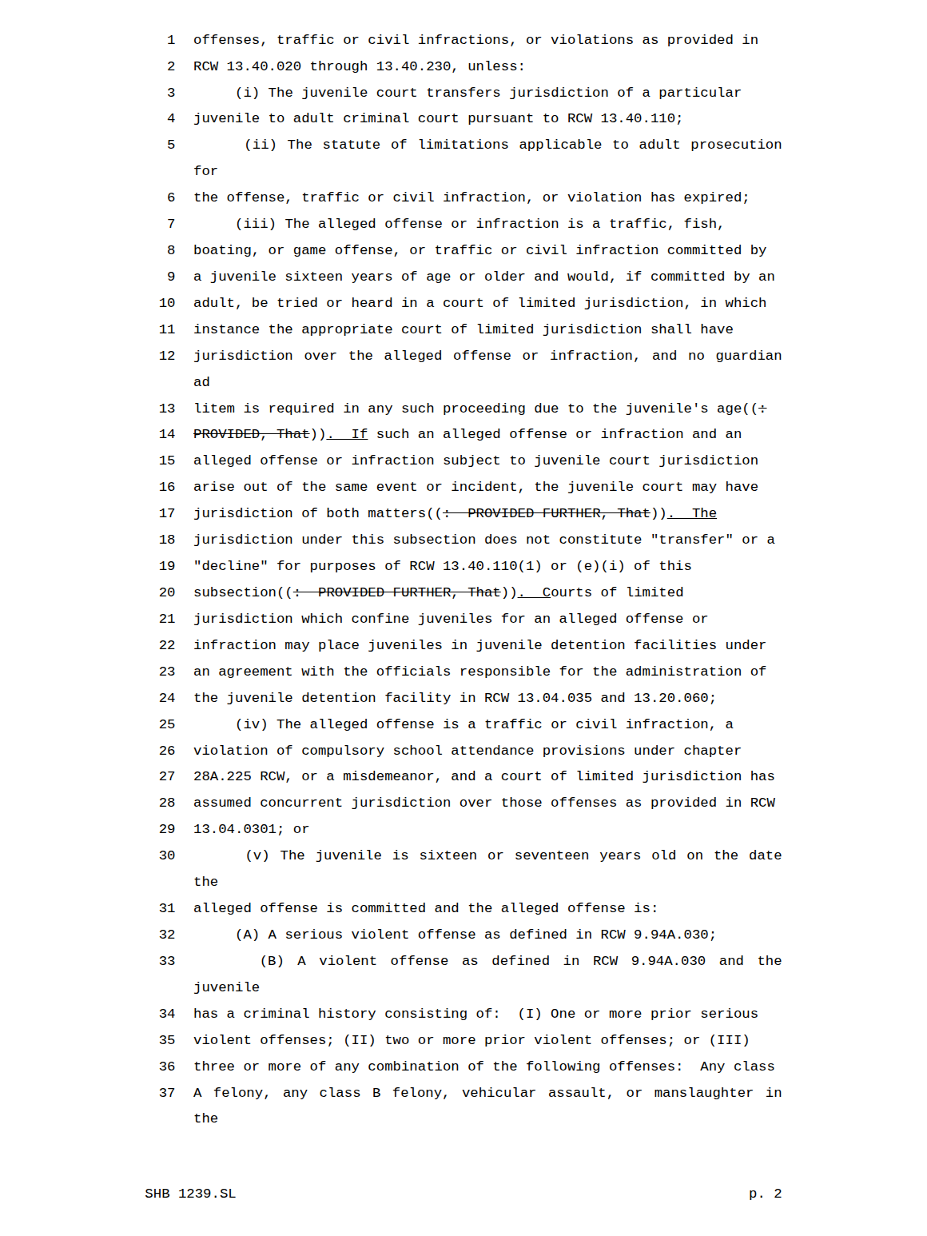offenses, traffic or civil infractions, or violations as provided in
RCW 13.40.020 through 13.40.230, unless:
(i) The juvenile court transfers jurisdiction of a particular
juvenile to adult criminal court pursuant to RCW 13.40.110;
(ii) The statute of limitations applicable to adult prosecution for
the offense, traffic or civil infraction, or violation has expired;
(iii) The alleged offense or infraction is a traffic, fish,
boating, or game offense, or traffic or civil infraction committed by
a juvenile sixteen years of age or older and would, if committed by an
adult, be tried or heard in a court of limited jurisdiction, in which
instance the appropriate court of limited jurisdiction shall have
jurisdiction over the alleged offense or infraction, and no guardian ad
litem is required in any such proceeding due to the juvenile's age((:
PROVIDED, That)). If such an alleged offense or infraction and an
alleged offense or infraction subject to juvenile court jurisdiction
arise out of the same event or incident, the juvenile court may have
jurisdiction of both matters((: PROVIDED FURTHER, That)). The
jurisdiction under this subsection does not constitute "transfer" or a
"decline" for purposes of RCW 13.40.110(1) or (e)(i) of this
subsection((: PROVIDED FURTHER, That)). Courts of limited
jurisdiction which confine juveniles for an alleged offense or
infraction may place juveniles in juvenile detention facilities under
an agreement with the officials responsible for the administration of
the juvenile detention facility in RCW 13.04.035 and 13.20.060;
(iv) The alleged offense is a traffic or civil infraction, a
violation of compulsory school attendance provisions under chapter
28A.225 RCW, or a misdemeanor, and a court of limited jurisdiction has
assumed concurrent jurisdiction over those offenses as provided in RCW
13.04.0301; or
(v) The juvenile is sixteen or seventeen years old on the date the
alleged offense is committed and the alleged offense is:
(A) A serious violent offense as defined in RCW 9.94A.030;
(B) A violent offense as defined in RCW 9.94A.030 and the juvenile
has a criminal history consisting of: (I) One or more prior serious
violent offenses; (II) two or more prior violent offenses; or (III)
three or more of any combination of the following offenses: Any class
A felony, any class B felony, vehicular assault, or manslaughter in the
SHB 1239.SL
p. 2